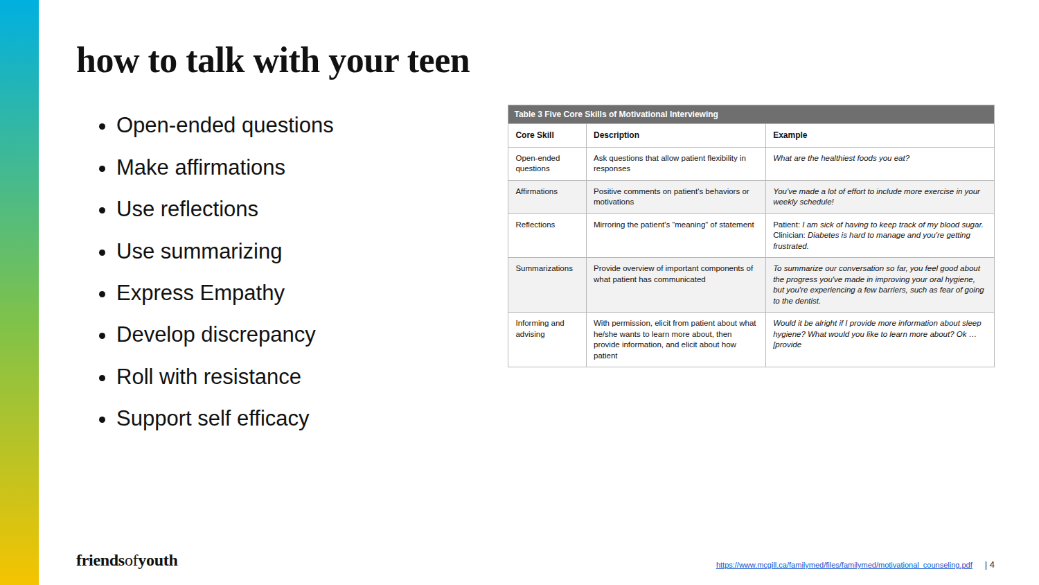how to talk with your teen
Open-ended questions
Make affirmations
Use reflections
Use summarizing
Express Empathy
Develop discrepancy
Roll with resistance
Support self efficacy
Table 3 Five Core Skills of Motivational Interviewing
| Core Skill | Description | Example |
| --- | --- | --- |
| Open-ended questions | Ask questions that allow patient flexibility in responses | What are the healthiest foods you eat? |
| Affirmations | Positive comments on patient's behaviors or motivations | You've made a lot of effort to include more exercise in your weekly schedule! |
| Reflections | Mirroring the patient's “meaning” of statement | Patient: I am sick of having to keep track of my blood sugar. Clinician: Diabetes is hard to manage and you're getting frustrated. |
| Summarizations | Provide overview of important components of what patient has communicated | To summarize our conversation so far, you feel good about the progress you've made in improving your oral hygiene, but you're experiencing a few barriers, such as fear of going to the dentist. |
| Informing and advising | With permission, elicit from patient about what he/she wants to learn more about, then provide information, and elicit about how patient | Would it be alright if I provide more information about sleep hygiene? What would you like to learn more about? Ok … [provide |
friendsofyouth
https://www.mcgill.ca/familymed/files/familymed/motivational_counseling.pdf | 4